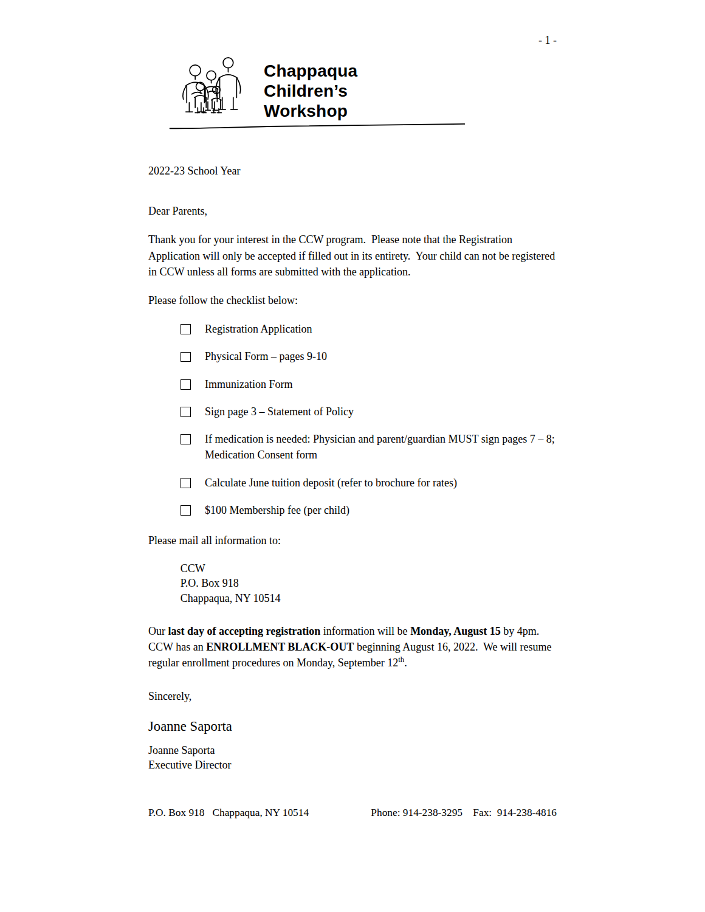- 1 -
Chappaqua
Children’s
Workshop
2022-23 School Year
Dear Parents,
Thank you for your interest in the CCW program. Please note that the Registration Application will only be accepted if filled out in its entirety. Your child can not be registered in CCW unless all forms are submitted with the application.
Please follow the checklist below:
Registration Application
Physical Form – pages 9-10
Immunization Form
Sign page 3 – Statement of Policy
If medication is needed: Physician and parent/guardian MUST sign pages 7 – 8; Medication Consent form
Calculate June tuition deposit (refer to brochure for rates)
$100 Membership fee (per child)
Please mail all information to:
CCW
P.O. Box 918
Chappaqua, NY 10514
Our last day of accepting registration information will be Monday, August 15 by 4pm. CCW has an ENROLLMENT BLACK-OUT beginning August 16, 2022. We will resume regular enrollment procedures on Monday, September 12th.
Sincerely,
Joanne Saporta
Joanne Saporta
Executive Director
P.O. Box 918 Chappaqua, NY 10514
Phone: 914-238-3295 Fax: 914-238-4816